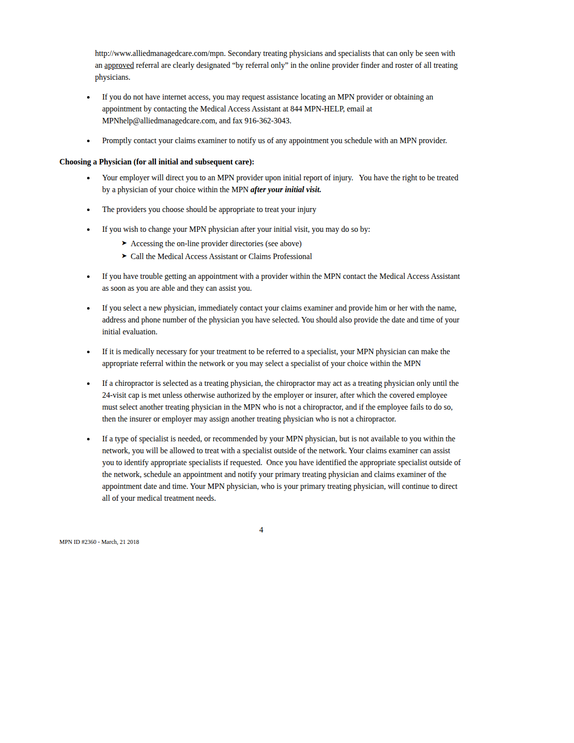http://www.alliedmanagedcare.com/mpn. Secondary treating physicians and specialists that can only be seen with an approved referral are clearly designated “by referral only” in the online provider finder and roster of all treating physicians.
If you do not have internet access, you may request assistance locating an MPN provider or obtaining an appointment by contacting the Medical Access Assistant at 844 MPN-HELP, email at MPNhelp@alliedmanagedcare.com, and fax 916-362-3043.
Promptly contact your claims examiner to notify us of any appointment you schedule with an MPN provider.
Choosing a Physician (for all initial and subsequent care):
Your employer will direct you to an MPN provider upon initial report of injury. You have the right to be treated by a physician of your choice within the MPN after your initial visit.
The providers you choose should be appropriate to treat your injury
If you wish to change your MPN physician after your initial visit, you may do so by:
Accessing the on-line provider directories (see above)
Call the Medical Access Assistant or Claims Professional
If you have trouble getting an appointment with a provider within the MPN contact the Medical Access Assistant as soon as you are able and they can assist you.
If you select a new physician, immediately contact your claims examiner and provide him or her with the name, address and phone number of the physician you have selected. You should also provide the date and time of your initial evaluation.
If it is medically necessary for your treatment to be referred to a specialist, your MPN physician can make the appropriate referral within the network or you may select a specialist of your choice within the MPN
If a chiropractor is selected as a treating physician, the chiropractor may act as a treating physician only until the 24-visit cap is met unless otherwise authorized by the employer or insurer, after which the covered employee must select another treating physician in the MPN who is not a chiropractor, and if the employee fails to do so, then the insurer or employer may assign another treating physician who is not a chiropractor.
If a type of specialist is needed, or recommended by your MPN physician, but is not available to you within the network, you will be allowed to treat with a specialist outside of the network. Your claims examiner can assist you to identify appropriate specialists if requested. Once you have identified the appropriate specialist outside of the network, schedule an appointment and notify your primary treating physician and claims examiner of the appointment date and time. Your MPN physician, who is your primary treating physician, will continue to direct all of your medical treatment needs.
4
MPN ID #2360 - March, 21 2018